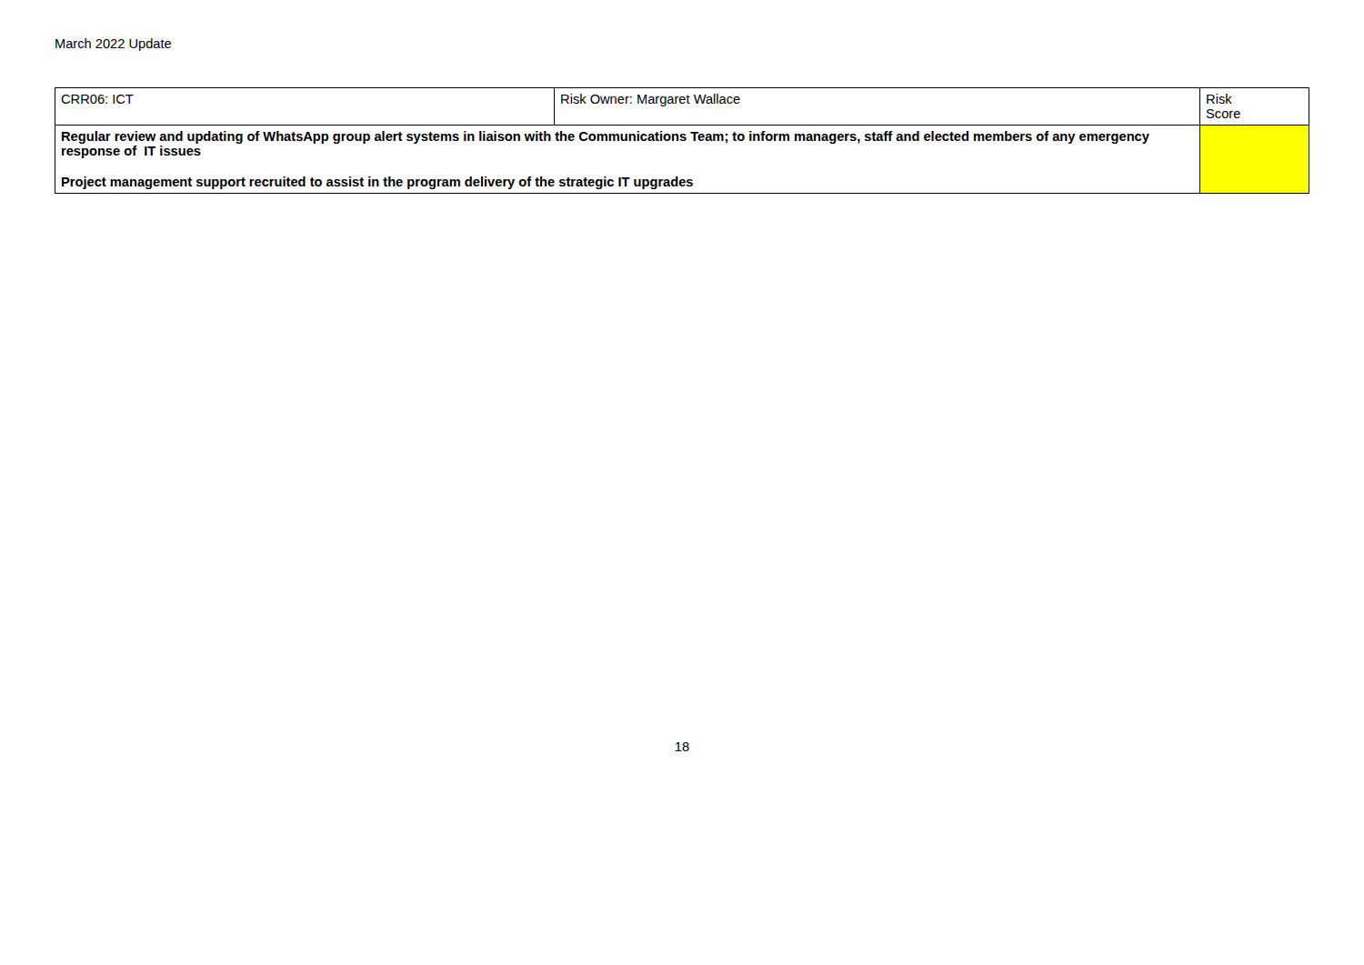March 2022 Update
| CRR06: ICT | Risk Owner: Margaret Wallace | Risk Score |
| Regular review and updating of WhatsApp group alert systems in liaison with the Communications Team; to inform managers, staff and elected members of any emergency response of IT issues Project management support recruited to assist in the program delivery of the strategic IT upgrades | |
18